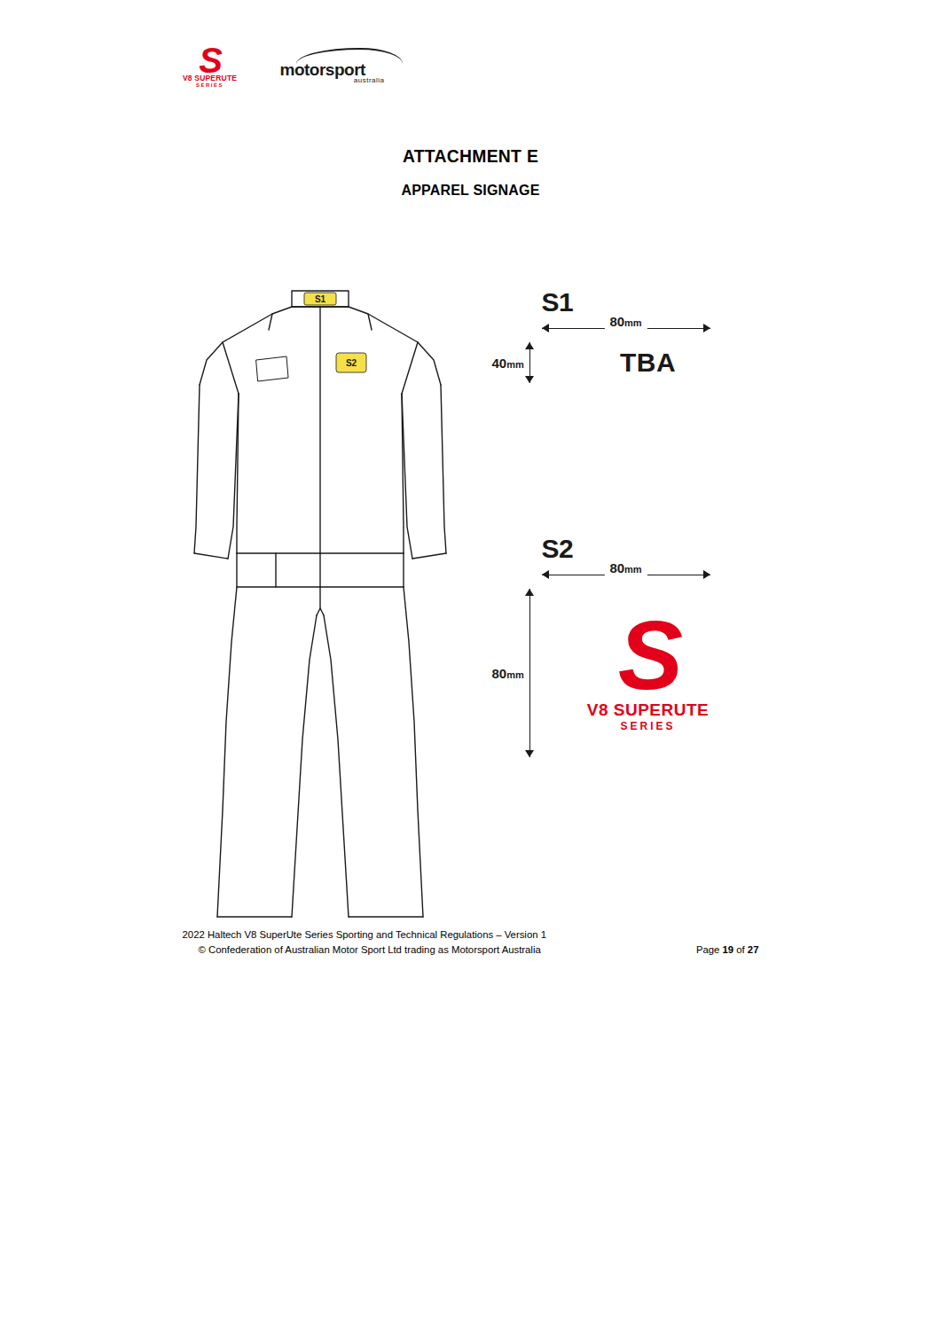S V8 SUPERUTE SERIES
motorsport australia
ATTACHMENT E
APPAREL SIGNAGE
S1 S2
S1
80mm
40mm
TBA
S2
80mm
80mm
S V8 SUPERUTE SERIES
2022 Haltech V8 SuperUte Series Sporting and Technical Regulations – Version 1
© Confederation of Australian Motor Sport Ltd trading as Motorsport Australia Page 19 of 27